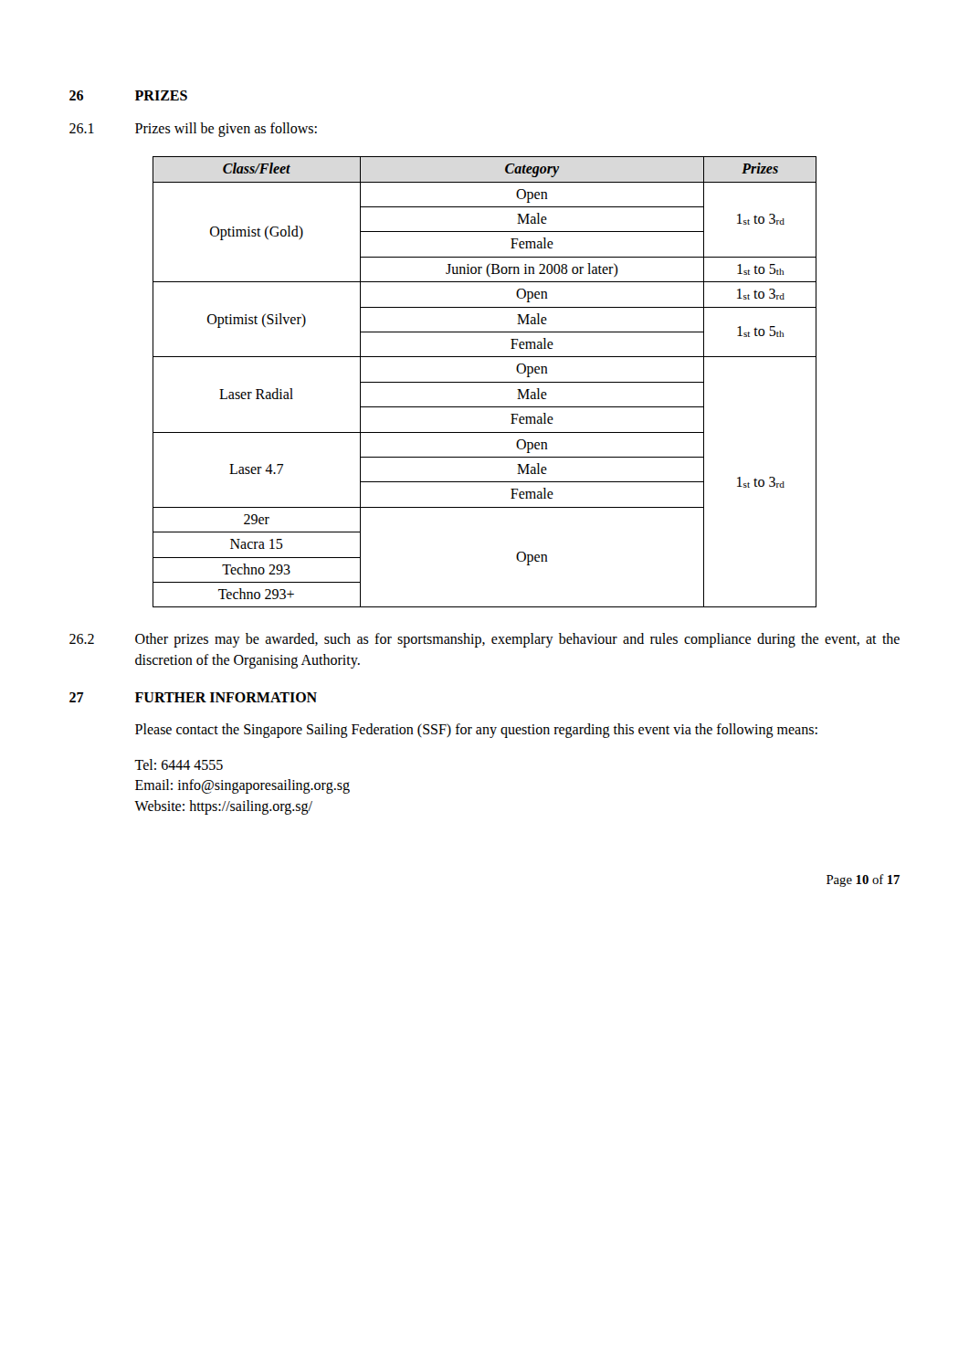26 PRIZES
26.1 Prizes will be given as follows:
| Class/Fleet | Category | Prizes |
| --- | --- | --- |
| Optimist (Gold) | Open | 1 st to 3 rd |
| Male |
| Female |
| Junior (Born in 2008 or later) | 1 st to 5 th |
| Optimist (Silver) | Open | 1 st to 3 rd |
| Male | 1 st to 5 th |
| Female |
| Laser Radial | Open | 1 st to 3 rd |
| Male |
| Female |
| Laser 4.7 | Open |
| Male |
| Female |
| 29er | Open |
| Nacra 15 |
| Techno 293 |
| Techno 293+ |
26.2 Other prizes may be awarded, such as for sportsmanship, exemplary behaviour and rules compliance during the event, at the discretion of the Organising Authority.
27 FURTHER INFORMATION
Please contact the Singapore Sailing Federation (SSF) for any question regarding this event via the following means:
Tel: 6444 4555
Email: info@singaporesailing.org.sg
Website: https://sailing.org.sg/
Page 10 of 17